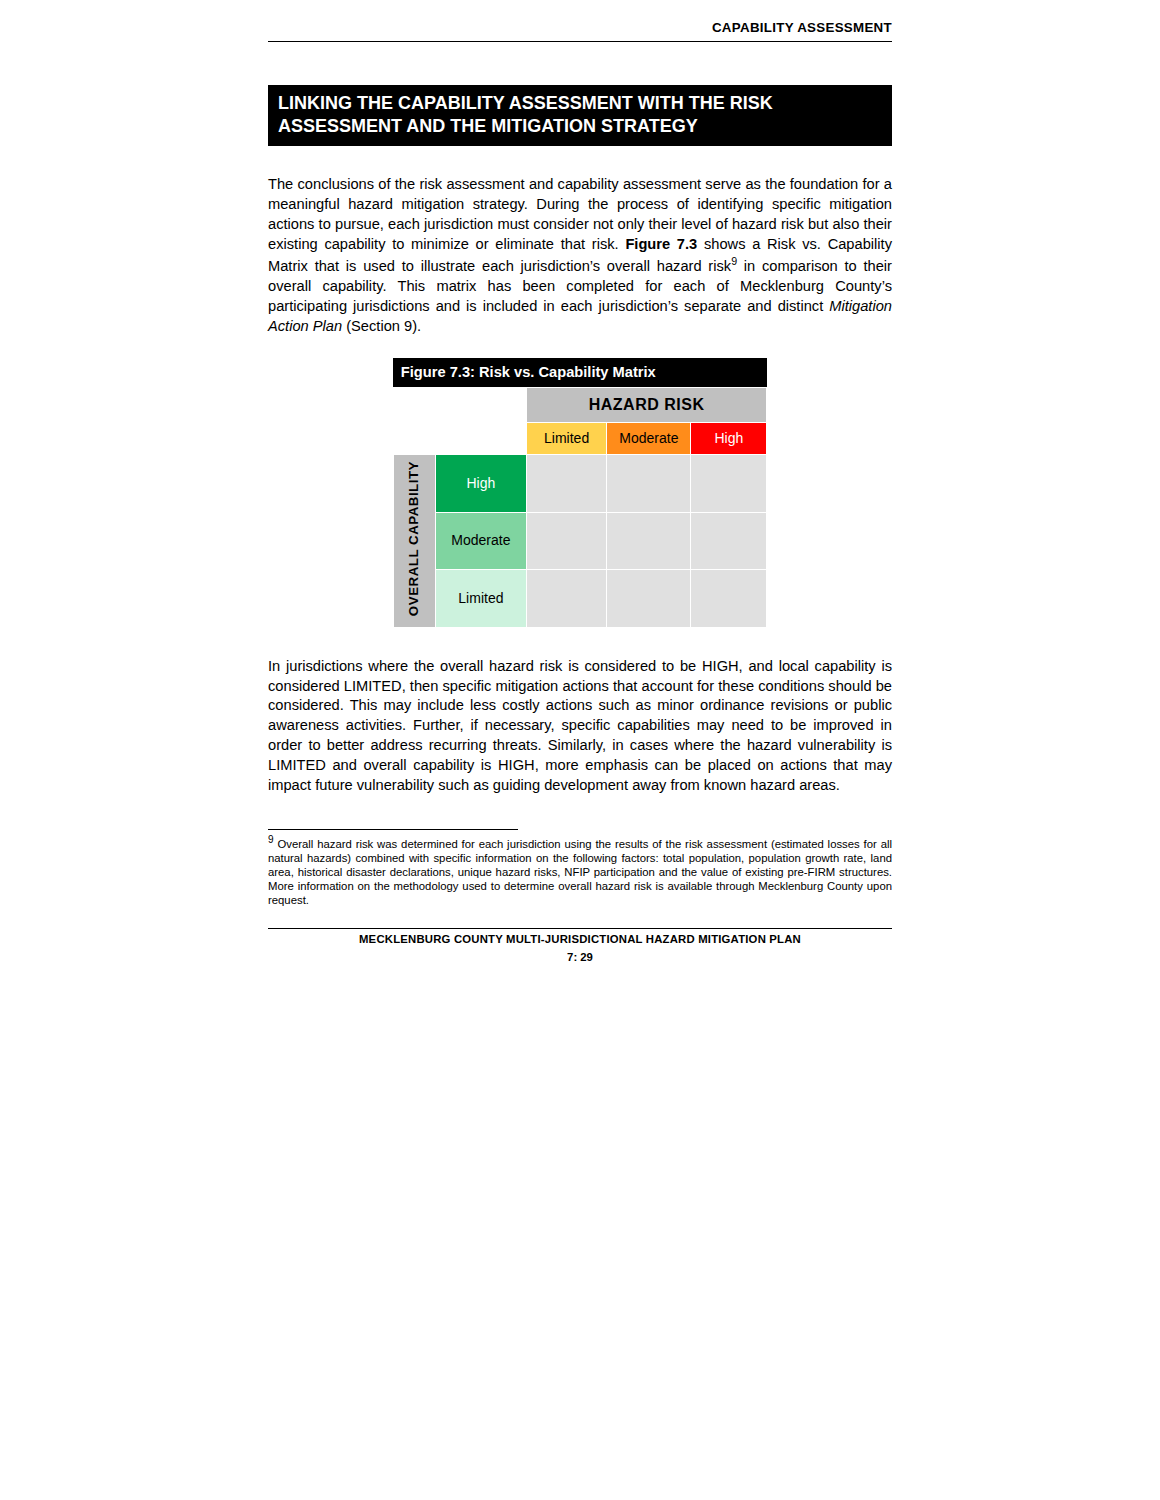CAPABILITY ASSESSMENT
LINKING THE CAPABILITY ASSESSMENT WITH THE RISK ASSESSMENT AND THE MITIGATION STRATEGY
The conclusions of the risk assessment and capability assessment serve as the foundation for a meaningful hazard mitigation strategy. During the process of identifying specific mitigation actions to pursue, each jurisdiction must consider not only their level of hazard risk but also their existing capability to minimize or eliminate that risk. Figure 7.3 shows a Risk vs. Capability Matrix that is used to illustrate each jurisdiction’s overall hazard risk9 in comparison to their overall capability. This matrix has been completed for each of Mecklenburg County’s participating jurisdictions and is included in each jurisdiction’s separate and distinct Mitigation Action Plan (Section 9).
Figure 7.3: Risk vs. Capability Matrix
| | HAZARD RISK |
| Limited | Moderate | High |
| OVERALL CAPABILITY | High | | | |
| Moderate | | | |
| Limited | | | |
In jurisdictions where the overall hazard risk is considered to be HIGH, and local capability is considered LIMITED, then specific mitigation actions that account for these conditions should be considered. This may include less costly actions such as minor ordinance revisions or public awareness activities. Further, if necessary, specific capabilities may need to be improved in order to better address recurring threats. Similarly, in cases where the hazard vulnerability is LIMITED and overall capability is HIGH, more emphasis can be placed on actions that may impact future vulnerability such as guiding development away from known hazard areas.
9 Overall hazard risk was determined for each jurisdiction using the results of the risk assessment (estimated losses for all natural hazards) combined with specific information on the following factors: total population, population growth rate, land area, historical disaster declarations, unique hazard risks, NFIP participation and the value of existing pre-FIRM structures. More information on the methodology used to determine overall hazard risk is available through Mecklenburg County upon request.
MECKLENBURG COUNTY MULTI-JURISDICTIONAL HAZARD MITIGATION PLAN
7: 29